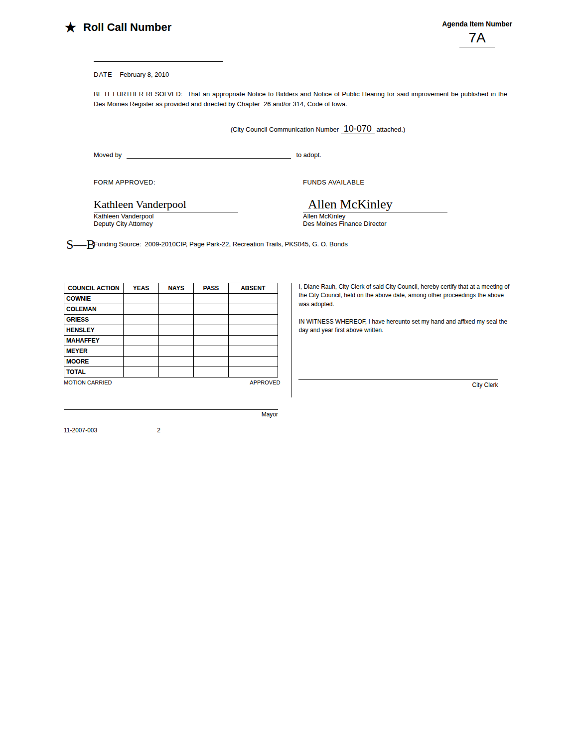★
Roll Call Number
Agenda Item Number
7A
DATE February 8, 2010
BE IT FURTHER RESOLVED: That an appropriate Notice to Bidders and Notice of Public Hearing for said improvement be published in the Des Moines Register as provided and directed by Chapter 26 and/or 314, Code of Iowa.
(City Council Communication Number 10-070 attached.)
Moved by to adopt.
FORM APPROVED:
Kathleen Vanderpool
Kathleen Vanderpool
Deputy City Attorney
FUNDS AVAILABLE
Allen McKinley
Allen McKinley
Des Moines Finance Director
S—B Funding Source: 2009-2010CIP, Page Park-22, Recreation Trails, PKS045, G. O. Bonds
| COUNCIL ACTION | YEAS | NAYS | PASS | ABSENT |
| --- | --- | --- | --- | --- |
| COWNIE | | | | |
| COLEMAN | | | | |
| GRIESS | | | | |
| HENSLEY | | | | |
| MAHAFFEY | | | | |
| MEYER | | | | |
| MOORE | | | | |
| TOTAL | | | | |
MOTION CARRIED APPROVED
Mayor
I, Diane Rauh, City Clerk of said City Council, hereby certify that at a meeting of the City Council, held on the above date, among other proceedings the above was adopted.
IN WITNESS WHEREOF, I have hereunto set my hand and affixed my seal the day and year first above written.
City Clerk
11-2007-003 2